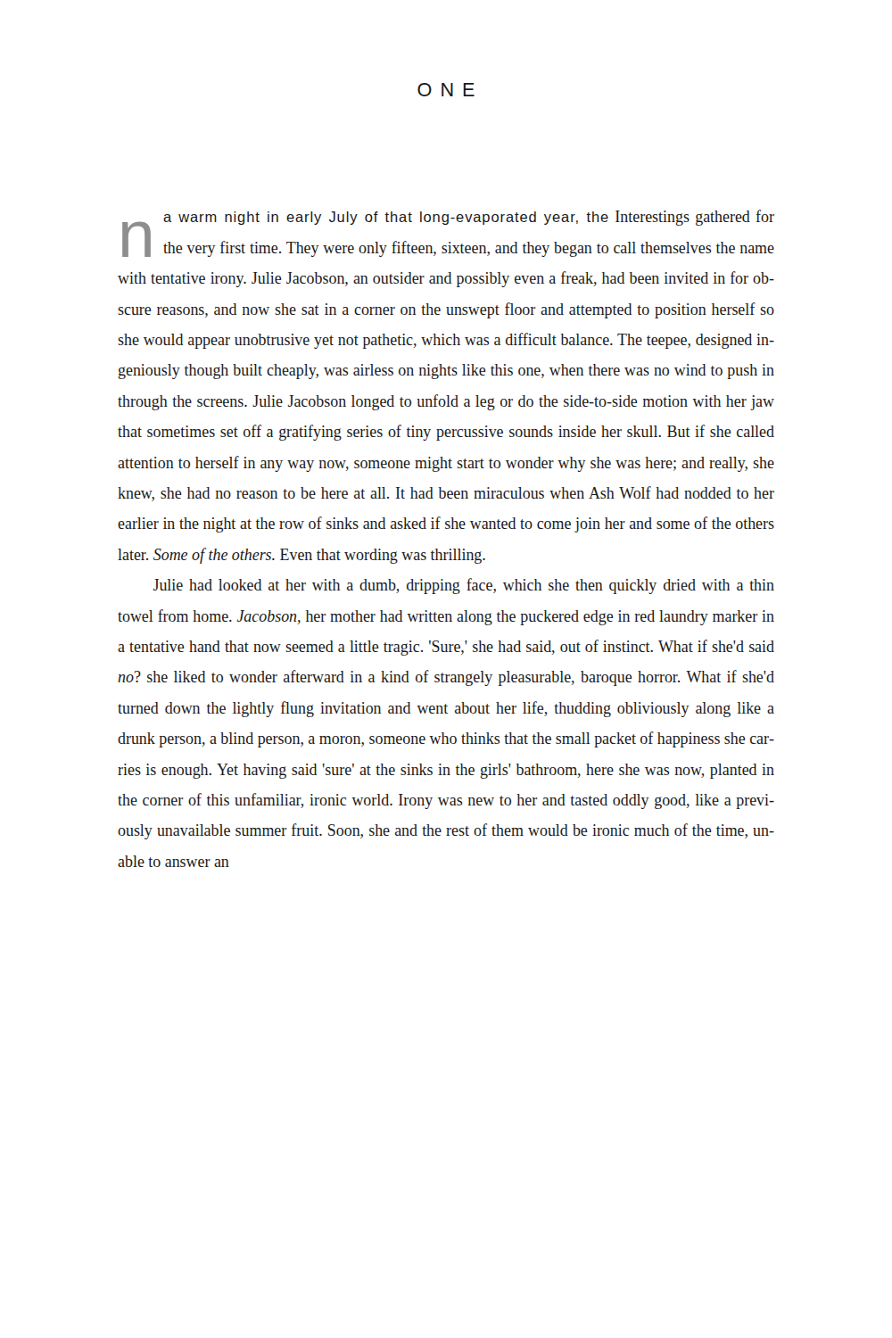One
n a warm night in early July of that long-evaporated year, the Interestings gathered for the very first time. They were only fifteen, sixteen, and they began to call themselves the name with tentative irony. Julie Jacobson, an outsider and possibly even a freak, had been invited in for obscure reasons, and now she sat in a corner on the unswept floor and attempted to position herself so she would appear unobtrusive yet not pathetic, which was a difficult balance. The teepee, designed ingeniously though built cheaply, was airless on nights like this one, when there was no wind to push in through the screens. Julie Jacobson longed to unfold a leg or do the side-to-side motion with her jaw that sometimes set off a gratifying series of tiny percussive sounds inside her skull. But if she called attention to herself in any way now, someone might start to wonder why she was here; and really, she knew, she had no reason to be here at all. It had been miraculous when Ash Wolf had nodded to her earlier in the night at the row of sinks and asked if she wanted to come join her and some of the others later. Some of the others. Even that wording was thrilling.
Julie had looked at her with a dumb, dripping face, which she then quickly dried with a thin towel from home. Jacobson, her mother had written along the puckered edge in red laundry marker in a tentative hand that now seemed a little tragic. 'Sure,' she had said, out of instinct. What if she'd said no? she liked to wonder afterward in a kind of strangely pleasurable, baroque horror. What if she'd turned down the lightly flung invitation and went about her life, thudding obliviously along like a drunk person, a blind person, a moron, someone who thinks that the small packet of happiness she carries is enough. Yet having said 'sure' at the sinks in the girls' bathroom, here she was now, planted in the corner of this unfamiliar, ironic world. Irony was new to her and tasted oddly good, like a previously unavailable summer fruit. Soon, she and the rest of them would be ironic much of the time, unable to answer an